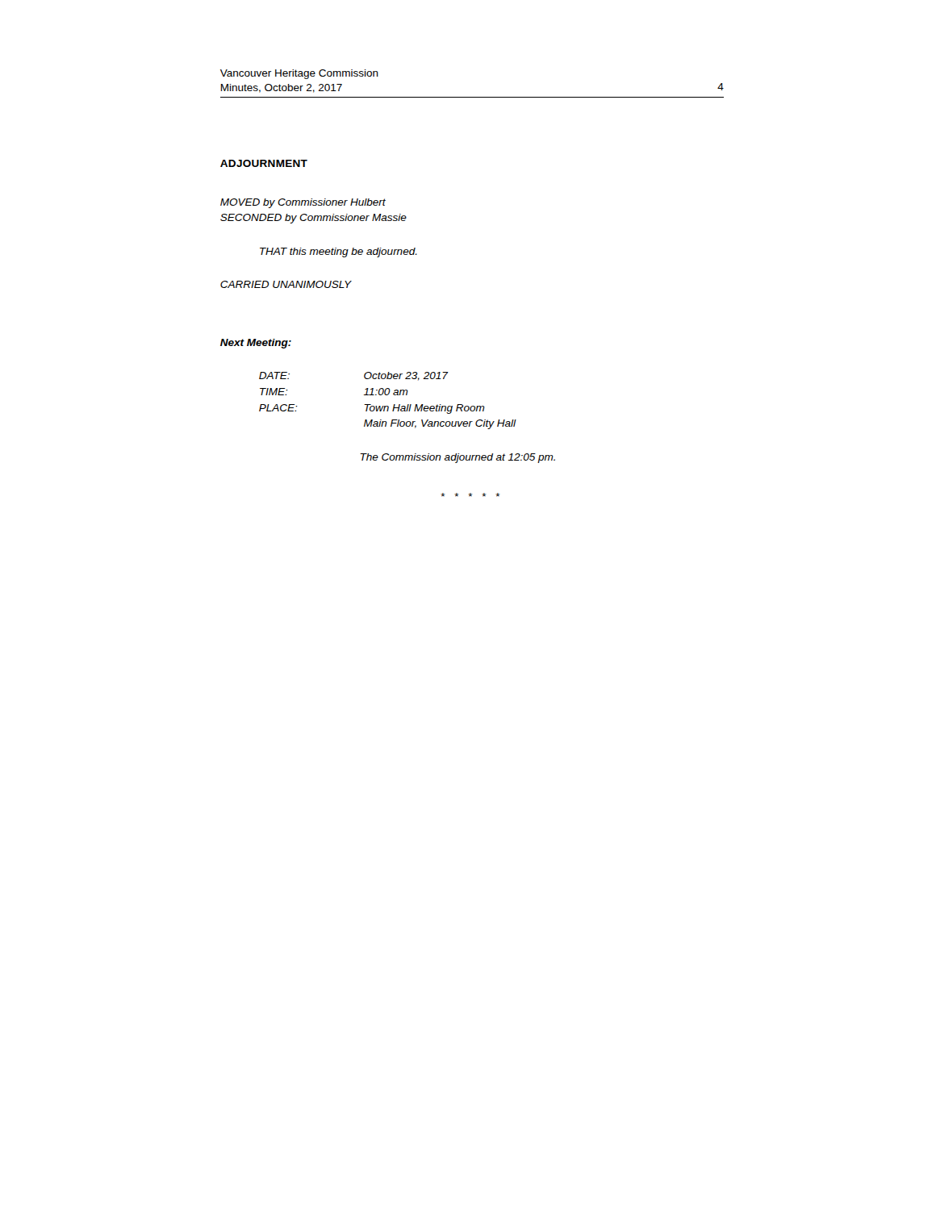Vancouver Heritage Commission
Minutes, October 2, 2017
4
ADJOURNMENT
MOVED by Commissioner Hulbert
SECONDED by Commissioner Massie
THAT this meeting be adjourned.
CARRIED UNANIMOUSLY
Next Meeting:
| DATE: | October 23, 2017 |
| TIME: | 11:00 am |
| PLACE: | Town Hall Meeting Room Main Floor, Vancouver City Hall |
The Commission adjourned at 12:05 pm.
* * * * *